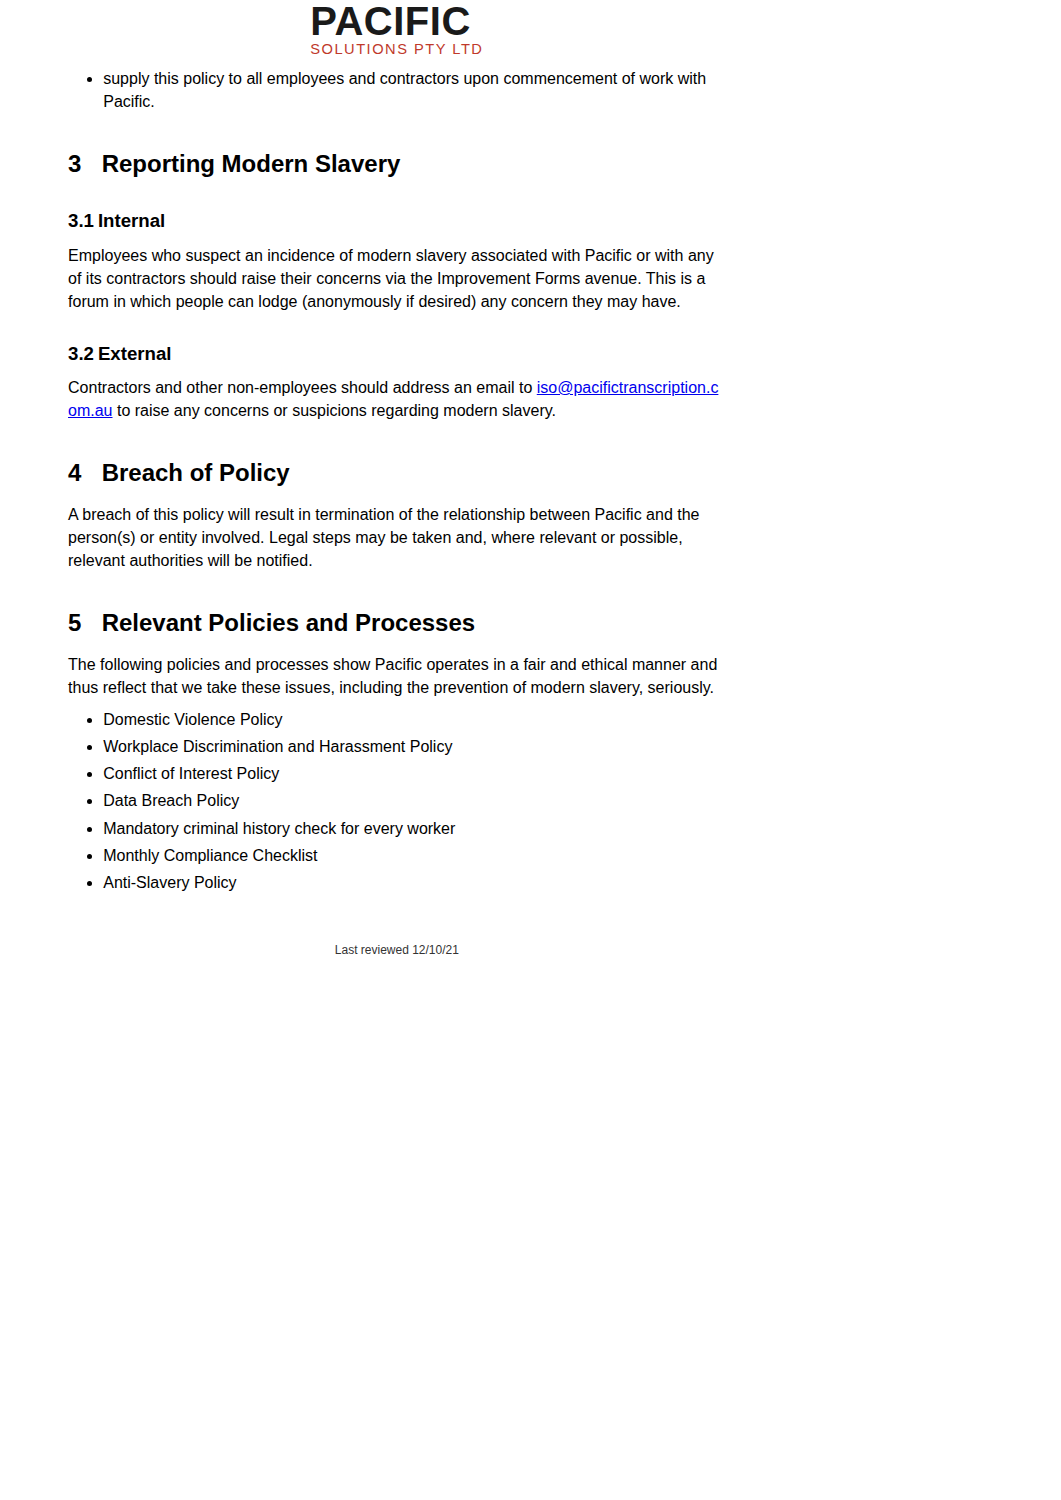PACIFIC
SOLUTIONS PTY LTD
supply this policy to all employees and contractors upon commencement of work with Pacific.
3 Reporting Modern Slavery
3.1 Internal
Employees who suspect an incidence of modern slavery associated with Pacific or with any of its contractors should raise their concerns via the Improvement Forms avenue. This is a forum in which people can lodge (anonymously if desired) any concern they may have.
3.2 External
Contractors and other non-employees should address an email to iso@pacifictranscription.com.au to raise any concerns or suspicions regarding modern slavery.
4 Breach of Policy
A breach of this policy will result in termination of the relationship between Pacific and the person(s) or entity involved. Legal steps may be taken and, where relevant or possible, relevant authorities will be notified.
5 Relevant Policies and Processes
The following policies and processes show Pacific operates in a fair and ethical manner and thus reflect that we take these issues, including the prevention of modern slavery, seriously.
Domestic Violence Policy
Workplace Discrimination and Harassment Policy
Conflict of Interest Policy
Data Breach Policy
Mandatory criminal history check for every worker
Monthly Compliance Checklist
Anti-Slavery Policy
Last reviewed 12/10/21